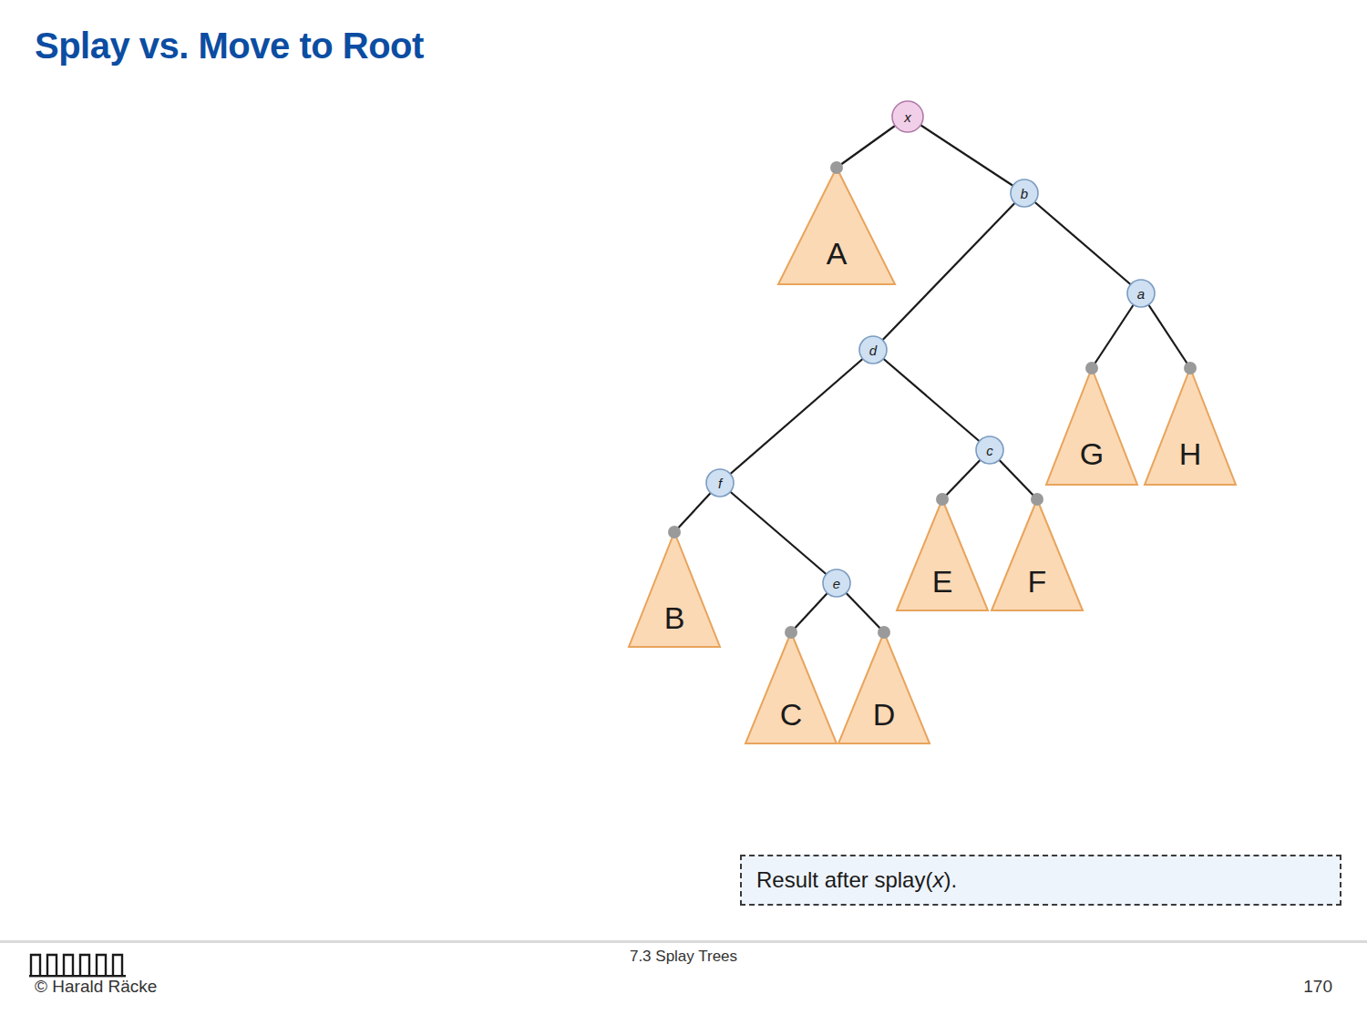Splay vs. Move to Root
A G H E F B C D x b a d c f e
Result after splay(x).
7.3 Splay Trees
© Harald Räcke
170